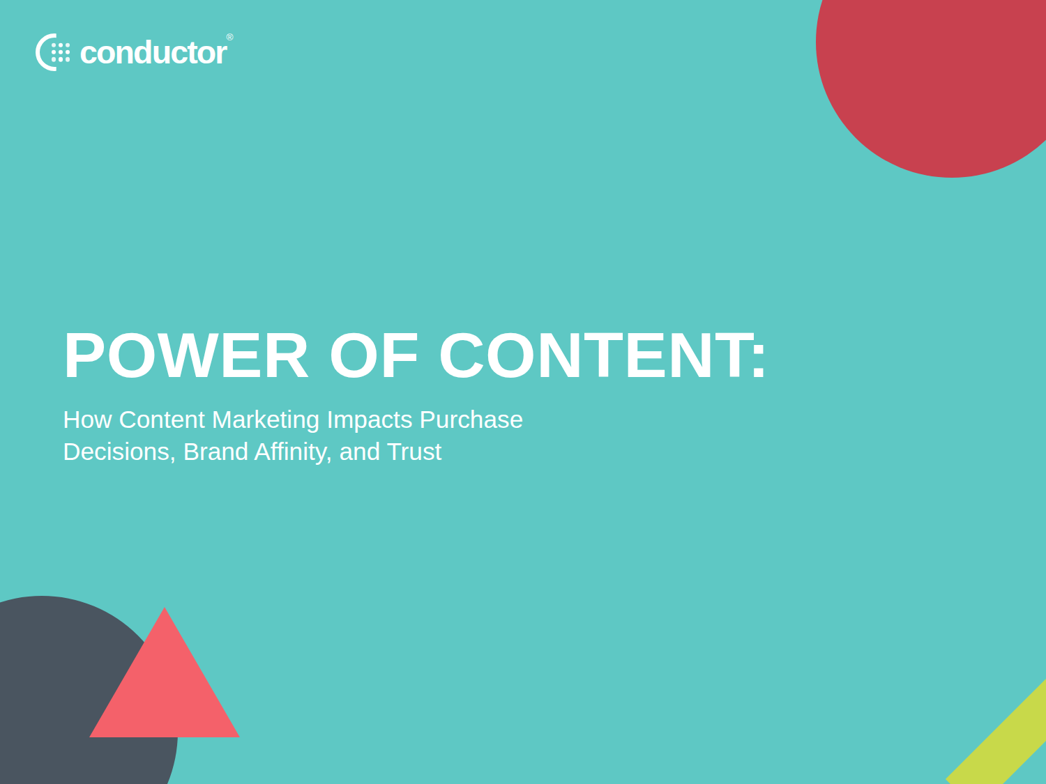conductor®
Power of Content:
How Content Marketing Impacts Purchase Decisions, Brand Affinity, and Trust